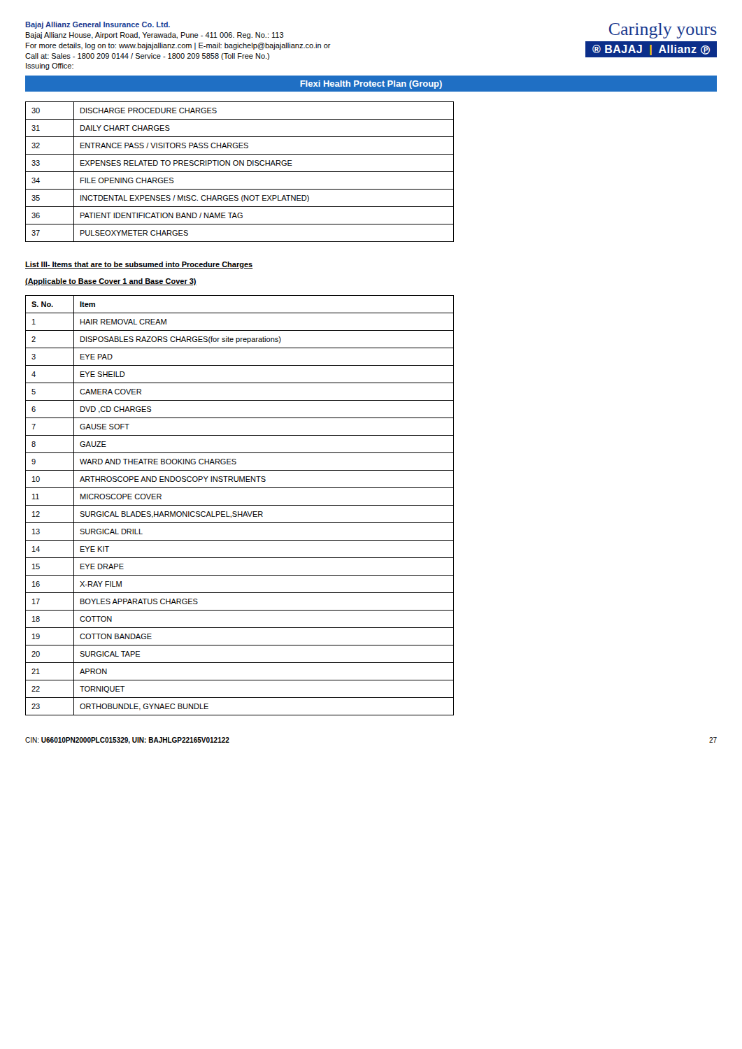Bajaj Allianz General Insurance Co. Ltd.
Bajaj Allianz House, Airport Road, Yerawada, Pune - 411 006. Reg. No.: 113
For more details, log on to: www.bajajallianz.com | E-mail: bagichelp@bajajallianz.co.in or
Call at: Sales - 1800 209 0144 / Service - 1800 209 5858 (Toll Free No.)
Issuing Office:
Caringly yours
® BAJAJ | Allianz Ⓟ
Flexi Health Protect Plan (Group)
| 30 | DISCHARGE PROCEDURE CHARGES |
| 31 | DAILY CHART CHARGES |
| 32 | ENTRANCE PASS / VISITORS PASS CHARGES |
| 33 | EXPENSES RELATED TO PRESCRIPTION ON DISCHARGE |
| 34 | FILE OPENING CHARGES |
| 35 | INCTDENTAL EXPENSES / MtSC. CHARGES (NOT EXPLATNED) |
| 36 | PATIENT IDENTIFICATION BAND / NAME TAG |
| 37 | PULSEOXYMETER CHARGES |
List lll- Items that are to be subsumed into Procedure Charges
(Applicable to Base Cover 1 and Base Cover 3)
| S. No. | Item |
| --- | --- |
| 1 | HAIR REMOVAL CREAM |
| 2 | DISPOSABLES RAZORS CHARGES(for site preparations) |
| 3 | EYE PAD |
| 4 | EYE SHEILD |
| 5 | CAMERA COVER |
| 6 | DVD ,CD CHARGES |
| 7 | GAUSE SOFT |
| 8 | GAUZE |
| 9 | WARD AND THEATRE BOOKING CHARGES |
| 10 | ARTHROSCOPE AND ENDOSCOPY INSTRUMENTS |
| 11 | MICROSCOPE COVER |
| 12 | SURGICAL BLADES,HARMONICSCALPEL,SHAVER |
| 13 | SURGICAL DRILL |
| 14 | EYE KIT |
| 15 | EYE DRAPE |
| 16 | X-RAY FILM |
| 17 | BOYLES APPARATUS CHARGES |
| 18 | COTTON |
| 19 | COTTON BANDAGE |
| 20 | SURGICAL TAPE |
| 21 | APRON |
| 22 | TORNIQUET |
| 23 | ORTHOBUNDLE, GYNAEC BUNDLE |
CIN: U66010PN2000PLC015329, UIN: BAJHLGP22165V012122
27